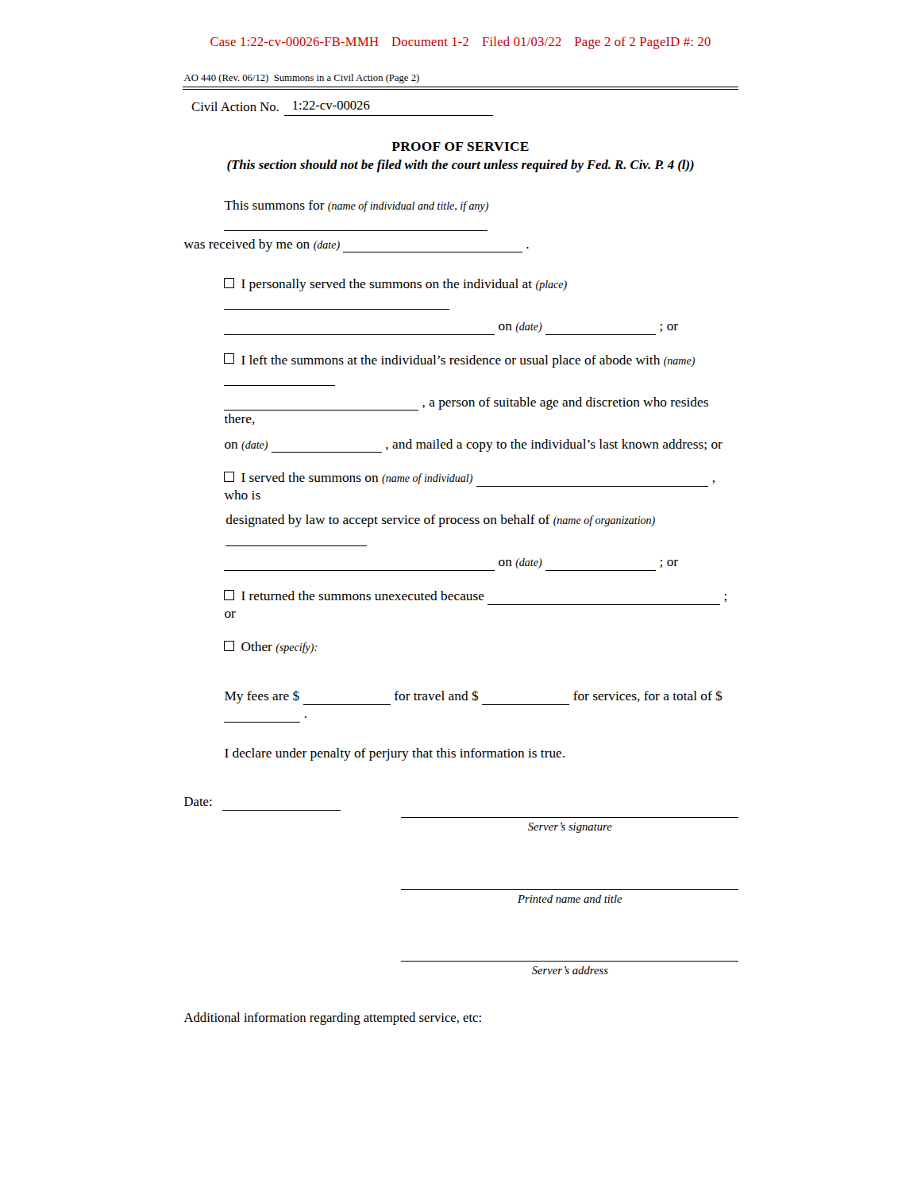Case 1:22-cv-00026-FB-MMH Document 1-2 Filed 01/03/22 Page 2 of 2 PageID #: 20
AO 440 (Rev. 06/12) Summons in a Civil Action (Page 2)
Civil Action No. 1:22-cv-00026
PROOF OF SERVICE
(This section should not be filed with the court unless required by Fed. R. Civ. P. 4 (l))
This summons for (name of individual and title, if any)
was received by me on (date) .
I personally served the summons on the individual at (place)
on (date) ; or
I left the summons at the individual’s residence or usual place of abode with (name)
, a person of suitable age and discretion who resides there,
on (date) , and mailed a copy to the individual’s last known address; or
I served the summons on (name of individual) , who is
designated by law to accept service of process on behalf of (name of organization)
on (date) ; or
I returned the summons unexecuted because ; or
Other (specify):
My fees are $ for travel and $ for services, for a total of $ .
I declare under penalty of perjury that this information is true.
Date:
Server’s signature
Printed name and title
Server’s address
Additional information regarding attempted service, etc: